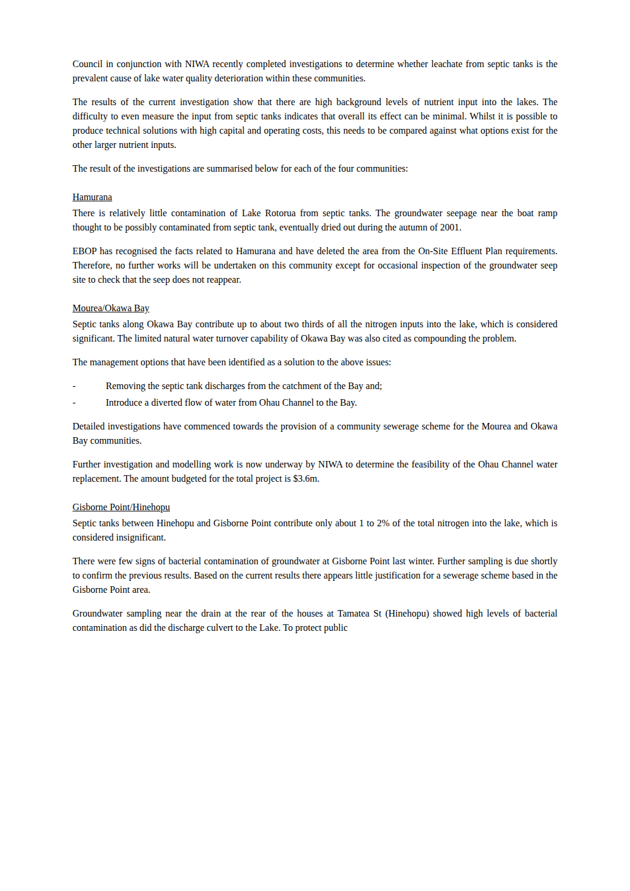Council in conjunction with NIWA recently completed investigations to determine whether leachate from septic tanks is the prevalent cause of lake water quality deterioration within these communities.
The results of the current investigation show that there are high background levels of nutrient input into the lakes. The difficulty to even measure the input from septic tanks indicates that overall its effect can be minimal. Whilst it is possible to produce technical solutions with high capital and operating costs, this needs to be compared against what options exist for the other larger nutrient inputs.
The result of the investigations are summarised below for each of the four communities:
Hamurana
There is relatively little contamination of Lake Rotorua from septic tanks. The groundwater seepage near the boat ramp thought to be possibly contaminated from septic tank, eventually dried out during the autumn of 2001.
EBOP has recognised the facts related to Hamurana and have deleted the area from the On-Site Effluent Plan requirements. Therefore, no further works will be undertaken on this community except for occasional inspection of the groundwater seep site to check that the seep does not reappear.
Mourea/Okawa Bay
Septic tanks along Okawa Bay contribute up to about two thirds of all the nitrogen inputs into the lake, which is considered significant. The limited natural water turnover capability of Okawa Bay was also cited as compounding the problem.
The management options that have been identified as a solution to the above issues:
Removing the septic tank discharges from the catchment of the Bay and;
Introduce a diverted flow of water from Ohau Channel to the Bay.
Detailed investigations have commenced towards the provision of a community sewerage scheme for the Mourea and Okawa Bay communities.
Further investigation and modelling work is now underway by NIWA to determine the feasibility of the Ohau Channel water replacement. The amount budgeted for the total project is $3.6m.
Gisborne Point/Hinehopu
Septic tanks between Hinehopu and Gisborne Point contribute only about 1 to 2% of the total nitrogen into the lake, which is considered insignificant.
There were few signs of bacterial contamination of groundwater at Gisborne Point last winter. Further sampling is due shortly to confirm the previous results. Based on the current results there appears little justification for a sewerage scheme based in the Gisborne Point area.
Groundwater sampling near the drain at the rear of the houses at Tamatea St (Hinehopu) showed high levels of bacterial contamination as did the discharge culvert to the Lake. To protect public